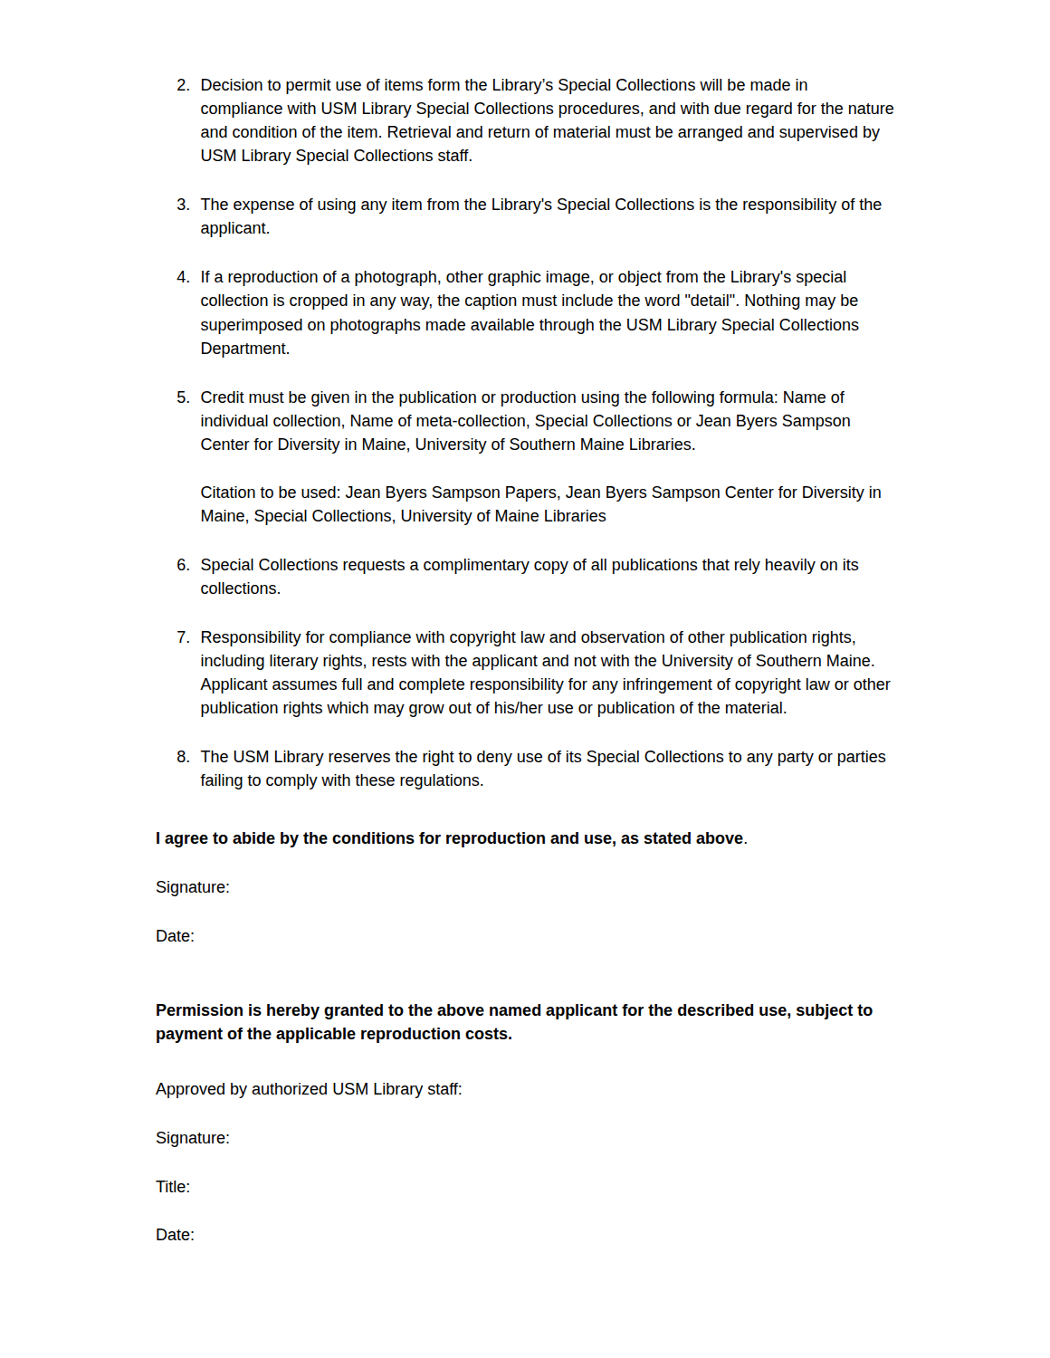Decision to permit use of items form the Library’s Special Collections will be made in compliance with USM Library Special Collections procedures, and with due regard for the nature and condition of the item. Retrieval and return of material must be arranged and supervised by USM Library Special Collections staff.
The expense of using any item from the Library's Special Collections is the responsibility of the applicant.
If a reproduction of a photograph, other graphic image, or object from the Library's special collection is cropped in any way, the caption must include the word "detail". Nothing may be superimposed on photographs made available through the USM Library Special Collections Department.
Credit must be given in the publication or production using the following formula: Name of individual collection, Name of meta-collection, Special Collections or Jean Byers Sampson Center for Diversity in Maine, University of Southern Maine Libraries.
Citation to be used: Jean Byers Sampson Papers, Jean Byers Sampson Center for Diversity in Maine, Special Collections, University of Maine Libraries
Special Collections requests a complimentary copy of all publications that rely heavily on its collections.
Responsibility for compliance with copyright law and observation of other publication rights, including literary rights, rests with the applicant and not with the University of Southern Maine. Applicant assumes full and complete responsibility for any infringement of copyright law or other publication rights which may grow out of his/her use or publication of the material.
The USM Library reserves the right to deny use of its Special Collections to any party or parties failing to comply with these regulations.
I agree to abide by the conditions for reproduction and use, as stated above.
Signature:
Date:
Permission is hereby granted to the above named applicant for the described use, subject to payment of the applicable reproduction costs.
Approved by authorized USM Library staff:
Signature:
Title:
Date: